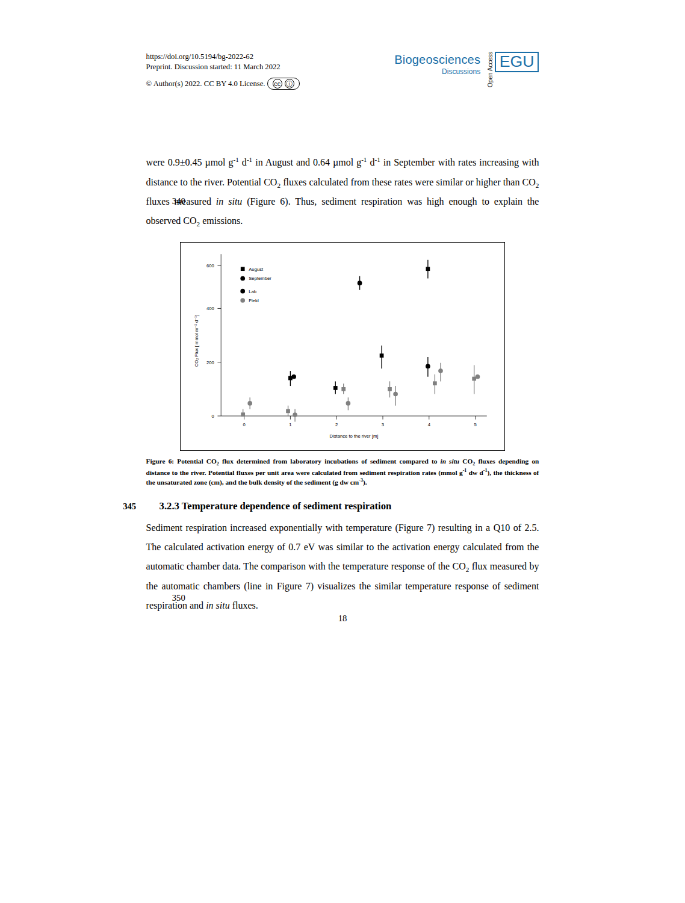https://doi.org/10.5194/bg-2022-62
Preprint. Discussion started: 11 March 2022
© Author(s) 2022. CC BY 4.0 License.
ccⓘ
Biogeosciences
Discussions
Open Access
EGU
were 0.9±0.45 µmol g-1 d-1 in August and 0.64 µmol g-1 d-1 in September with rates increasing with distance to the river. Potential CO2 fluxes calculated from these rates were similar or higher than CO2 fluxes measured in situ (Figure 6). Thus, sediment respiration was high enough to explain the observed 340 CO2 emissions.
0 200 400 600 CO₂ Flux [ mmol m⁻² d⁻¹] 0 1 2 3 4 5 Distance to the river [m] August September Lab Field
Figure 6: Potential CO2 flux determined from laboratory incubations of sediment compared to in situ CO2 fluxes depending on distance to the river. Potential fluxes per unit area were calculated from sediment respiration rates (mmol g-1 dw d-1), the thickness of the unsaturated zone (cm), and the bulk density of the sediment (g dw cm-3).
3453.2.3 Temperature dependence of sediment respiration
Sediment respiration increased exponentially with temperature (Figure 7) resulting in a Q10 of 2.5. The calculated activation energy of 0.7 eV was similar to the activation energy calculated from the automatic chamber data. The comparison with the temperature response of the CO2 flux measured by the automatic chambers (line in Figure 7) visualizes the similar temperature response of sediment respiration and in situ 350fluxes.
18